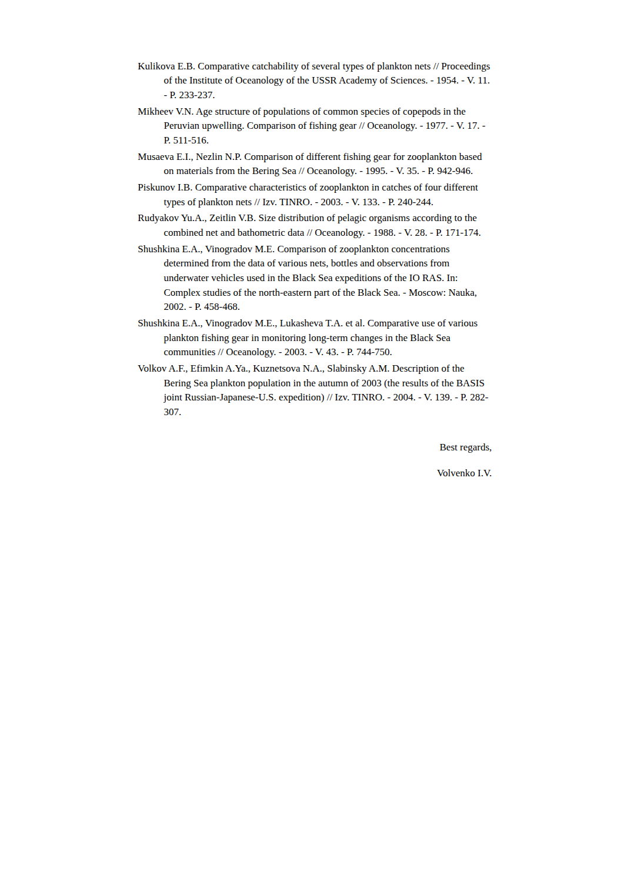Kulikova E.B. Comparative catchability of several types of plankton nets // Proceedings of the Institute of Oceanology of the USSR Academy of Sciences. - 1954. - V. 11. - P. 233-237.
Mikheev V.N. Age structure of populations of common species of copepods in the Peruvian upwelling. Comparison of fishing gear // Oceanology. - 1977. - V. 17. - P. 511-516.
Musaeva E.I., Nezlin N.P. Comparison of different fishing gear for zooplankton based on materials from the Bering Sea // Oceanology. - 1995. - V. 35. - P. 942-946.
Piskunov I.B. Comparative characteristics of zooplankton in catches of four different types of plankton nets // Izv. TINRO. - 2003. - V. 133. - P. 240-244.
Rudyakov Yu.A., Zeitlin V.B. Size distribution of pelagic organisms according to the combined net and bathometric data // Oceanology. - 1988. - V. 28. - P. 171-174.
Shushkina E.A., Vinogradov M.E. Comparison of zooplankton concentrations determined from the data of various nets, bottles and observations from underwater vehicles used in the Black Sea expeditions of the IO RAS. In: Complex studies of the north-eastern part of the Black Sea. - Moscow: Nauka, 2002. - P. 458-468.
Shushkina E.A., Vinogradov M.E., Lukasheva T.A. et al. Comparative use of various plankton fishing gear in monitoring long-term changes in the Black Sea communities // Oceanology. - 2003. - V. 43. - P. 744-750.
Volkov A.F., Efimkin A.Ya., Kuznetsova N.A., Slabinsky A.M. Description of the Bering Sea plankton population in the autumn of 2003 (the results of the BASIS joint Russian-Japanese-U.S. expedition) // Izv. TINRO. - 2004. - V. 139. - P. 282-307.
Best regards,
Volvenko I.V.